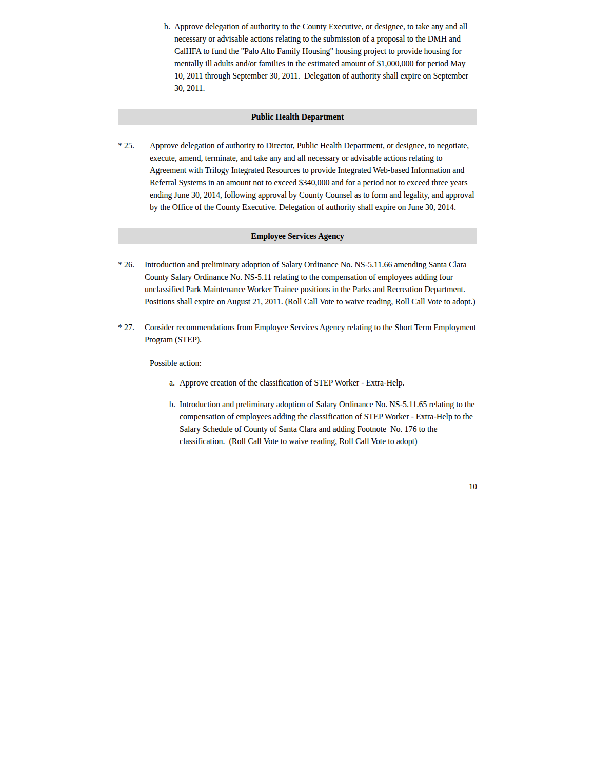b.
Approve delegation of authority to the County Executive, or designee, to take any and all necessary or advisable actions relating to the submission of a proposal to the DMH and CalHFA to fund the "Palo Alto Family Housing" housing project to provide housing for mentally ill adults and/or families in the estimated amount of $1,000,000 for period May 10, 2011 through September 30, 2011. Delegation of authority shall expire on September 30, 2011.
Public Health Department
* 25.
Approve delegation of authority to Director, Public Health Department, or designee, to negotiate, execute, amend, terminate, and take any and all necessary or advisable actions relating to Agreement with Trilogy Integrated Resources to provide Integrated Web-based Information and Referral Systems in an amount not to exceed $340,000 and for a period not to exceed three years ending June 30, 2014, following approval by County Counsel as to form and legality, and approval by the Office of the County Executive. Delegation of authority shall expire on June 30, 2014.
Employee Services Agency
* 26.
Introduction and preliminary adoption of Salary Ordinance No. NS-5.11.66 amending Santa Clara County Salary Ordinance No. NS-5.11 relating to the compensation of employees adding four unclassified Park Maintenance Worker Trainee positions in the Parks and Recreation Department. Positions shall expire on August 21, 2011. (Roll Call Vote to waive reading, Roll Call Vote to adopt.)
* 27.
Consider recommendations from Employee Services Agency relating to the Short Term Employment Program (STEP).
Possible action:
a.
Approve creation of the classification of STEP Worker - Extra-Help.
b.
Introduction and preliminary adoption of Salary Ordinance No. NS-5.11.65 relating to the compensation of employees adding the classification of STEP Worker - Extra-Help to the Salary Schedule of County of Santa Clara and adding Footnote No. 176 to the classification. (Roll Call Vote to waive reading, Roll Call Vote to adopt)
10